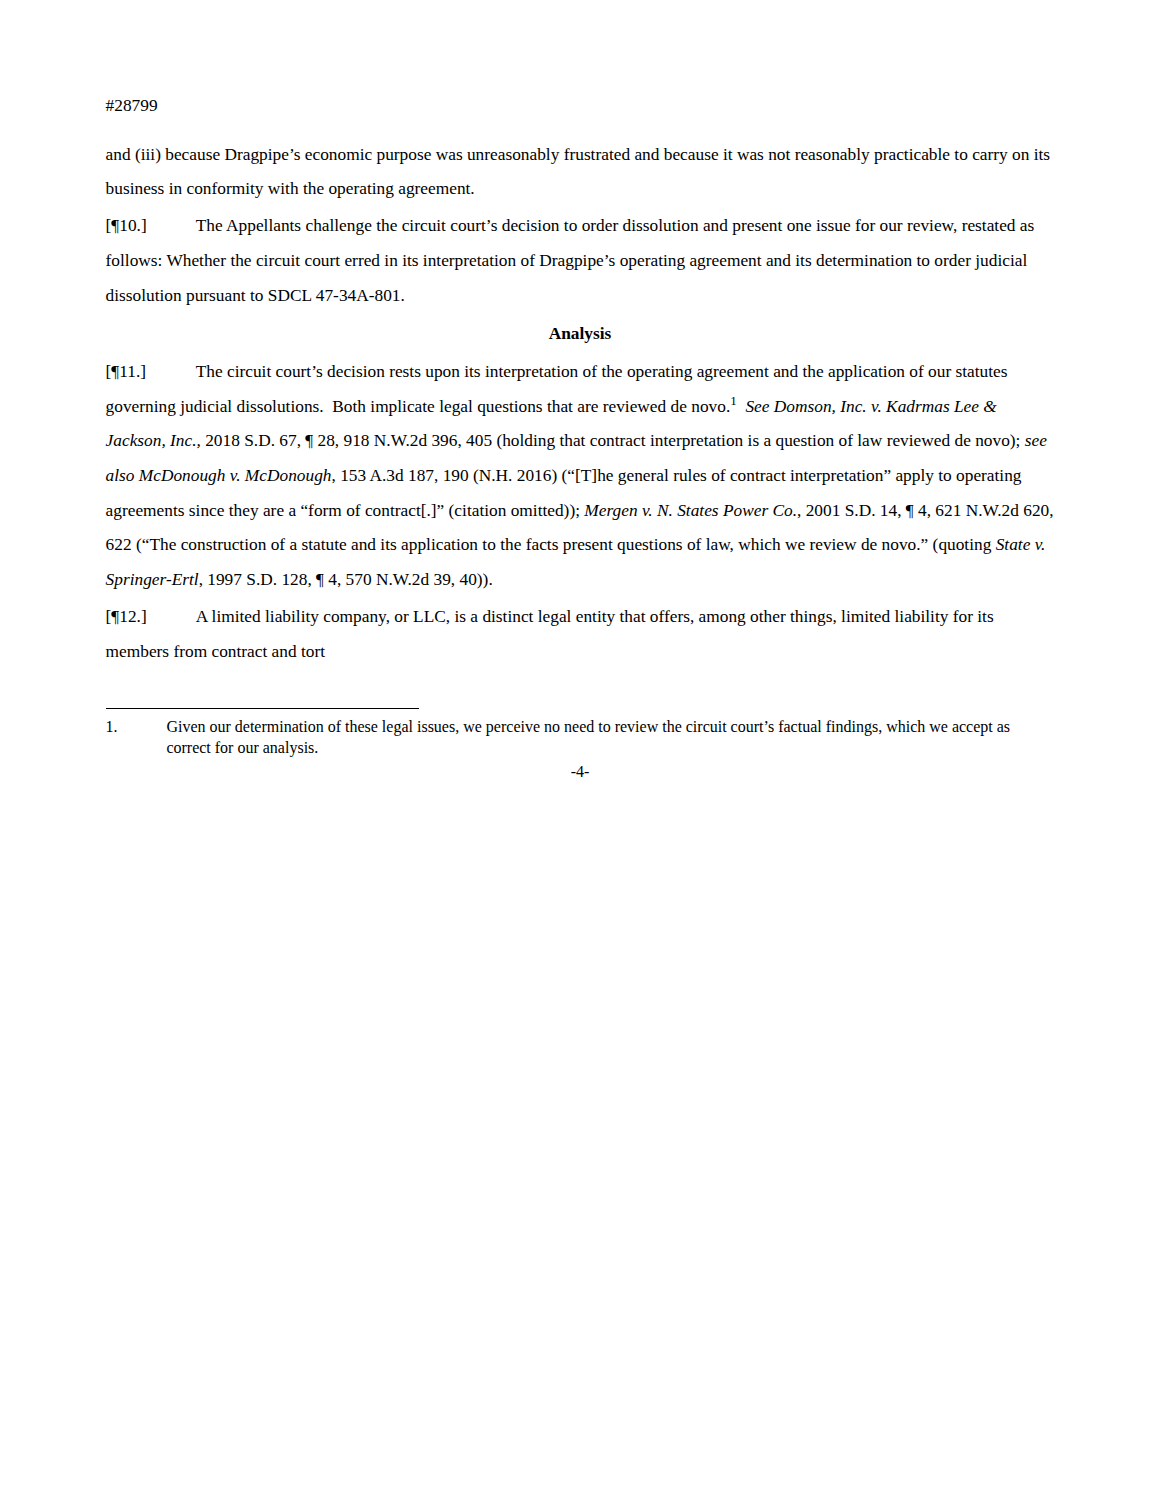#28799
and (iii) because Dragpipe’s economic purpose was unreasonably frustrated and because it was not reasonably practicable to carry on its business in conformity with the operating agreement.
[¶10.] The Appellants challenge the circuit court’s decision to order dissolution and present one issue for our review, restated as follows: Whether the circuit court erred in its interpretation of Dragpipe’s operating agreement and its determination to order judicial dissolution pursuant to SDCL 47-34A-801.
Analysis
[¶11.] The circuit court’s decision rests upon its interpretation of the operating agreement and the application of our statutes governing judicial dissolutions. Both implicate legal questions that are reviewed de novo.1 See Domson, Inc. v. Kadrmas Lee & Jackson, Inc., 2018 S.D. 67, ¶ 28, 918 N.W.2d 396, 405 (holding that contract interpretation is a question of law reviewed de novo); see also McDonough v. McDonough, 153 A.3d 187, 190 (N.H. 2016) (“[T]he general rules of contract interpretation” apply to operating agreements since they are a “form of contract[.]” (citation omitted)); Mergen v. N. States Power Co., 2001 S.D. 14, ¶ 4, 621 N.W.2d 620, 622 (“The construction of a statute and its application to the facts present questions of law, which we review de novo.” (quoting State v. Springer-Ertl, 1997 S.D. 128, ¶ 4, 570 N.W.2d 39, 40)).
[¶12.] A limited liability company, or LLC, is a distinct legal entity that offers, among other things, limited liability for its members from contract and tort
1. Given our determination of these legal issues, we perceive no need to review the circuit court’s factual findings, which we accept as correct for our analysis.
-4-